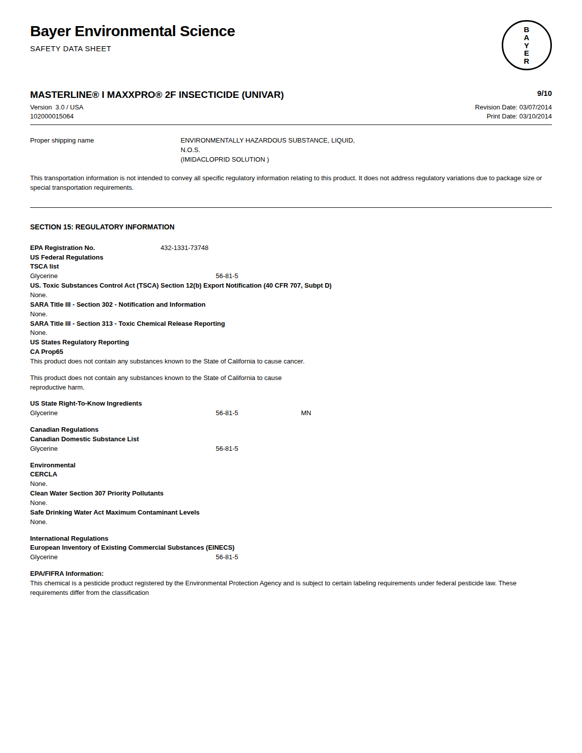Bayer Environmental Science
SAFETY DATA SHEET
B A Y E R
MASTERLINE® I MAXXPRO® 2F INSECTICIDE (UNIVAR) 9/10
Version 3.0 / USA
102000015064
Revision Date: 03/07/2014
Print Date: 03/10/2014
Proper shipping name
ENVIRONMENTALLY HAZARDOUS SUBSTANCE, LIQUID,
N.O.S.
(IMIDACLOPRID SOLUTION )
This transportation information is not intended to convey all specific regulatory information relating to this product. It does not address regulatory variations due to package size or special transportation requirements.
SECTION 15: REGULATORY INFORMATION
EPA Registration No.
432-1331-73748
US Federal Regulations
TSCA list
Glycerine
56-81-5
US. Toxic Substances Control Act (TSCA) Section 12(b) Export Notification (40 CFR 707, Subpt D)
None.
SARA Title III - Section 302 - Notification and Information
None.
SARA Title III - Section 313 - Toxic Chemical Release Reporting
None.
US States Regulatory Reporting
CA Prop65
This product does not contain any substances known to the State of California to cause cancer.
This product does not contain any substances known to the State of California to cause
reproductive harm.
US State Right-To-Know Ingredients
Glycerine
56-81-5
MN
Canadian Regulations
Canadian Domestic Substance List
Glycerine
56-81-5
Environmental
CERCLA
None.
Clean Water Section 307 Priority Pollutants
None.
Safe Drinking Water Act Maximum Contaminant Levels
None.
International Regulations
European Inventory of Existing Commercial Substances (EINECS)
Glycerine
56-81-5
EPA/FIFRA Information:
This chemical is a pesticide product registered by the Environmental Protection Agency and is subject to certain labeling requirements under federal pesticide law. These requirements differ from the classification